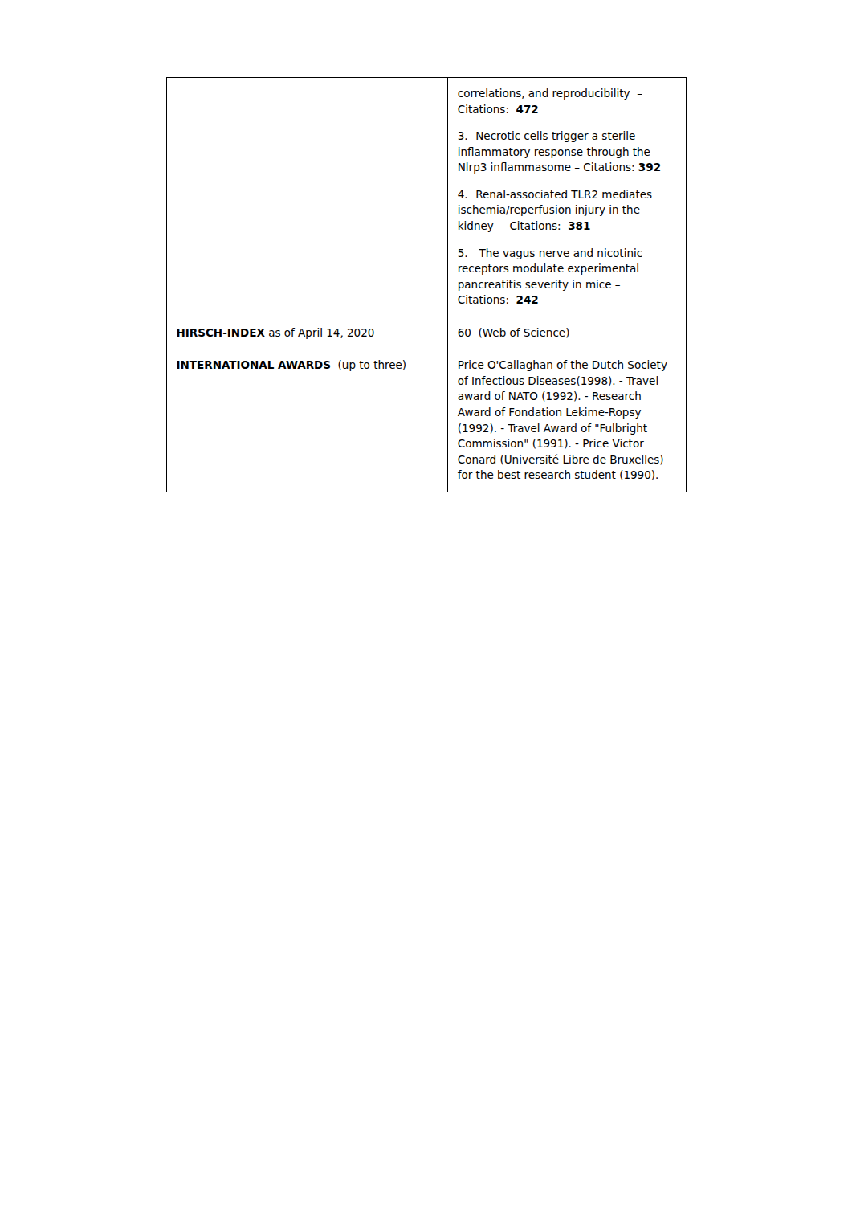| | correlations, and reproducibility – Citations: 472 3. Necrotic cells trigger a sterile inflammatory response through the Nlrp3 inflammasome – Citations: 392 4. Renal-associated TLR2 mediates ischemia/reperfusion injury in the kidney – Citations: 381 5. The vagus nerve and nicotinic receptors modulate experimental pancreatitis severity in mice – Citations: 242 |
| HIRSCH-INDEX as of April 14, 2020 | 60 (Web of Science) |
| INTERNATIONAL AWARDS (up to three) | Price O'Callaghan of the Dutch Society of Infectious Diseases(1998). - Travel award of NATO (1992). - Research Award of Fondation Lekime-Ropsy (1992). - Travel Award of "Fulbright Commission" (1991). - Price Victor Conard (Université Libre de Bruxelles) for the best research student (1990). |